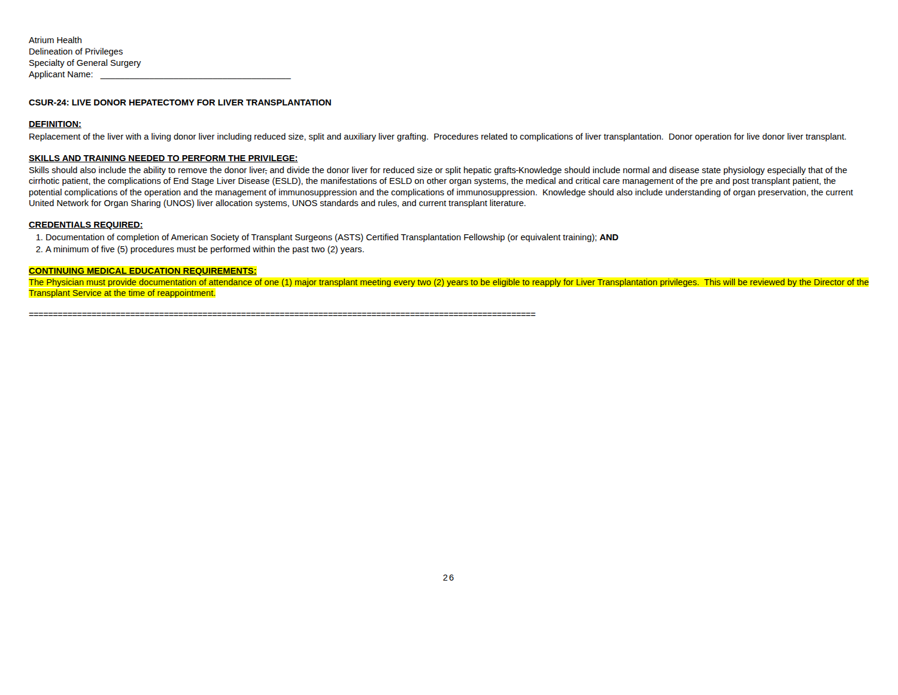Atrium Health
Delineation of Privileges
Specialty of General Surgery
Applicant Name: _______________________________________
CSUR-24: Live Donor Hepatectomy for Liver Transplantation
Definition:
Replacement of the liver with a living donor liver including reduced size, split and auxiliary liver grafting. Procedures related to complications of liver transplantation. Donor operation for live donor liver transplant.
Skills and Training Needed to Perform the Privilege:
Skills should also include the ability to remove the donor liver, and divide the donor liver for reduced size or split hepatic grafts Knowledge should include normal and disease state physiology especially that of the cirrhotic patient, the complications of End Stage Liver Disease (ESLD), the manifestations of ESLD on other organ systems, the medical and critical care management of the pre and post transplant patient, the potential complications of the operation and the management of immunosuppression and the complications of immunosuppression. Knowledge should also include understanding of organ preservation, the current United Network for Organ Sharing (UNOS) liver allocation systems, UNOS standards and rules, and current transplant literature.
Credentials Required:
Documentation of completion of American Society of Transplant Surgeons (ASTS) Certified Transplantation Fellowship (or equivalent training); AND
A minimum of five (5) procedures must be performed within the past two (2) years.
Continuing Medical Education Requirements:
The Physician must provide documentation of attendance of one (1) major transplant meeting every two (2) years to be eligible to reapply for Liver Transplantation privileges. This will be reviewed by the Director of the Transplant Service at the time of reappointment.
=========================================================================================================
26